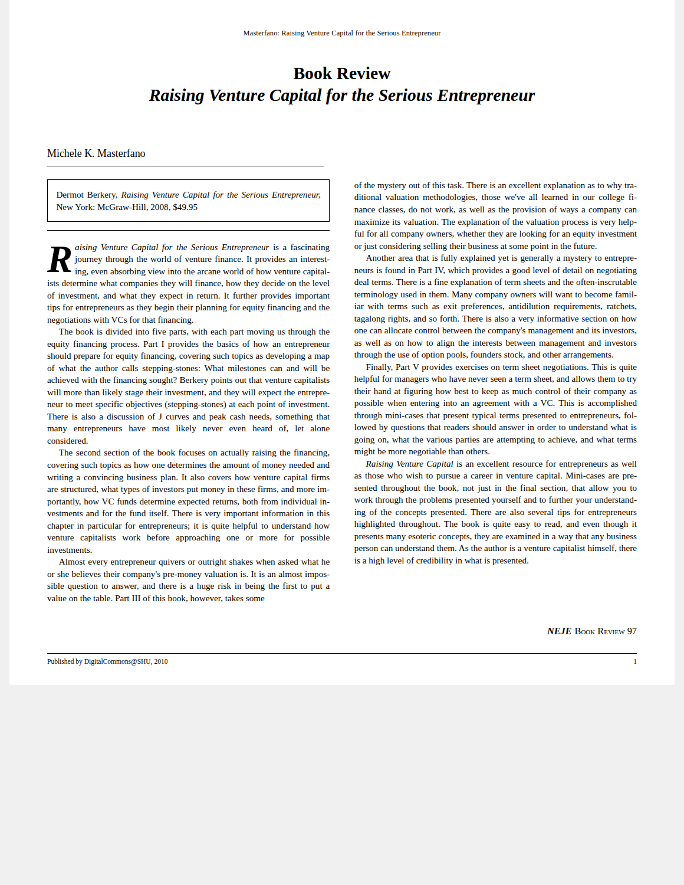Masterfano: Raising Venture Capital for the Serious Entrepreneur
Book Review Raising Venture Capital for the Serious Entrepreneur
Michele K. Masterfano
Dermot Berkery, Raising Venture Capital for the Serious Entrepreneur, New York: McGraw-Hill, 2008, $49.95
Raising Venture Capital for the Serious Entrepreneur is a fascinating journey through the world of venture finance. It provides an interesting, even absorbing view into the arcane world of how venture capitalists determine what companies they will finance, how they decide on the level of investment, and what they expect in return. It further provides important tips for entrepreneurs as they begin their planning for equity financing and the negotiations with VCs for that financing.
The book is divided into five parts, with each part moving us through the equity financing process. Part I provides the basics of how an entrepreneur should prepare for equity financing, covering such topics as developing a map of what the author calls stepping-stones: What milestones can and will be achieved with the financing sought? Berkery points out that venture capitalists will more than likely stage their investment, and they will expect the entrepreneur to meet specific objectives (stepping-stones) at each point of investment. There is also a discussion of J curves and peak cash needs, something that many entrepreneurs have most likely never even heard of, let alone considered.
The second section of the book focuses on actually raising the financing, covering such topics as how one determines the amount of money needed and writing a convincing business plan. It also covers how venture capital firms are structured, what types of investors put money in these firms, and more importantly, how VC funds determine expected returns, both from individual investments and for the fund itself. There is very important information in this chapter in particular for entrepreneurs; it is quite helpful to understand how venture capitalists work before approaching one or more for possible investments.
Almost every entrepreneur quivers or outright shakes when asked what he or she believes their company's pre-money valuation is. It is an almost impossible question to answer, and there is a huge risk in being the first to put a value on the table. Part III of this book, however, takes some
of the mystery out of this task. There is an excellent explanation as to why traditional valuation methodologies, those we've all learned in our college finance classes, do not work, as well as the provision of ways a company can maximize its valuation. The explanation of the valuation process is very helpful for all company owners, whether they are looking for an equity investment or just considering selling their business at some point in the future.
Another area that is fully explained yet is generally a mystery to entrepreneurs is found in Part IV, which provides a good level of detail on negotiating deal terms. There is a fine explanation of term sheets and the often-inscrutable terminology used in them. Many company owners will want to become familiar with terms such as exit preferences, antidilution requirements, ratchets, tagalong rights, and so forth. There is also a very informative section on how one can allocate control between the company's management and its investors, as well as on how to align the interests between management and investors through the use of option pools, founders stock, and other arrangements.
Finally, Part V provides exercises on term sheet negotiations. This is quite helpful for managers who have never seen a term sheet, and allows them to try their hand at figuring how best to keep as much control of their company as possible when entering into an agreement with a VC. This is accomplished through mini-cases that present typical terms presented to entrepreneurs, followed by questions that readers should answer in order to understand what is going on, what the various parties are attempting to achieve, and what terms might be more negotiable than others.
Raising Venture Capital is an excellent resource for entrepreneurs as well as those who wish to pursue a career in venture capital. Mini-cases are presented throughout the book, not just in the final section, that allow you to work through the problems presented yourself and to further your understanding of the concepts presented. There are also several tips for entrepreneurs highlighted throughout. The book is quite easy to read, and even though it presents many esoteric concepts, they are examined in a way that any business person can understand them. As the author is a venture capitalist himself, there is a high level of credibility in what is presented.
NEJE Book Review 97
Published by DigitalCommons@SHU, 2010 1